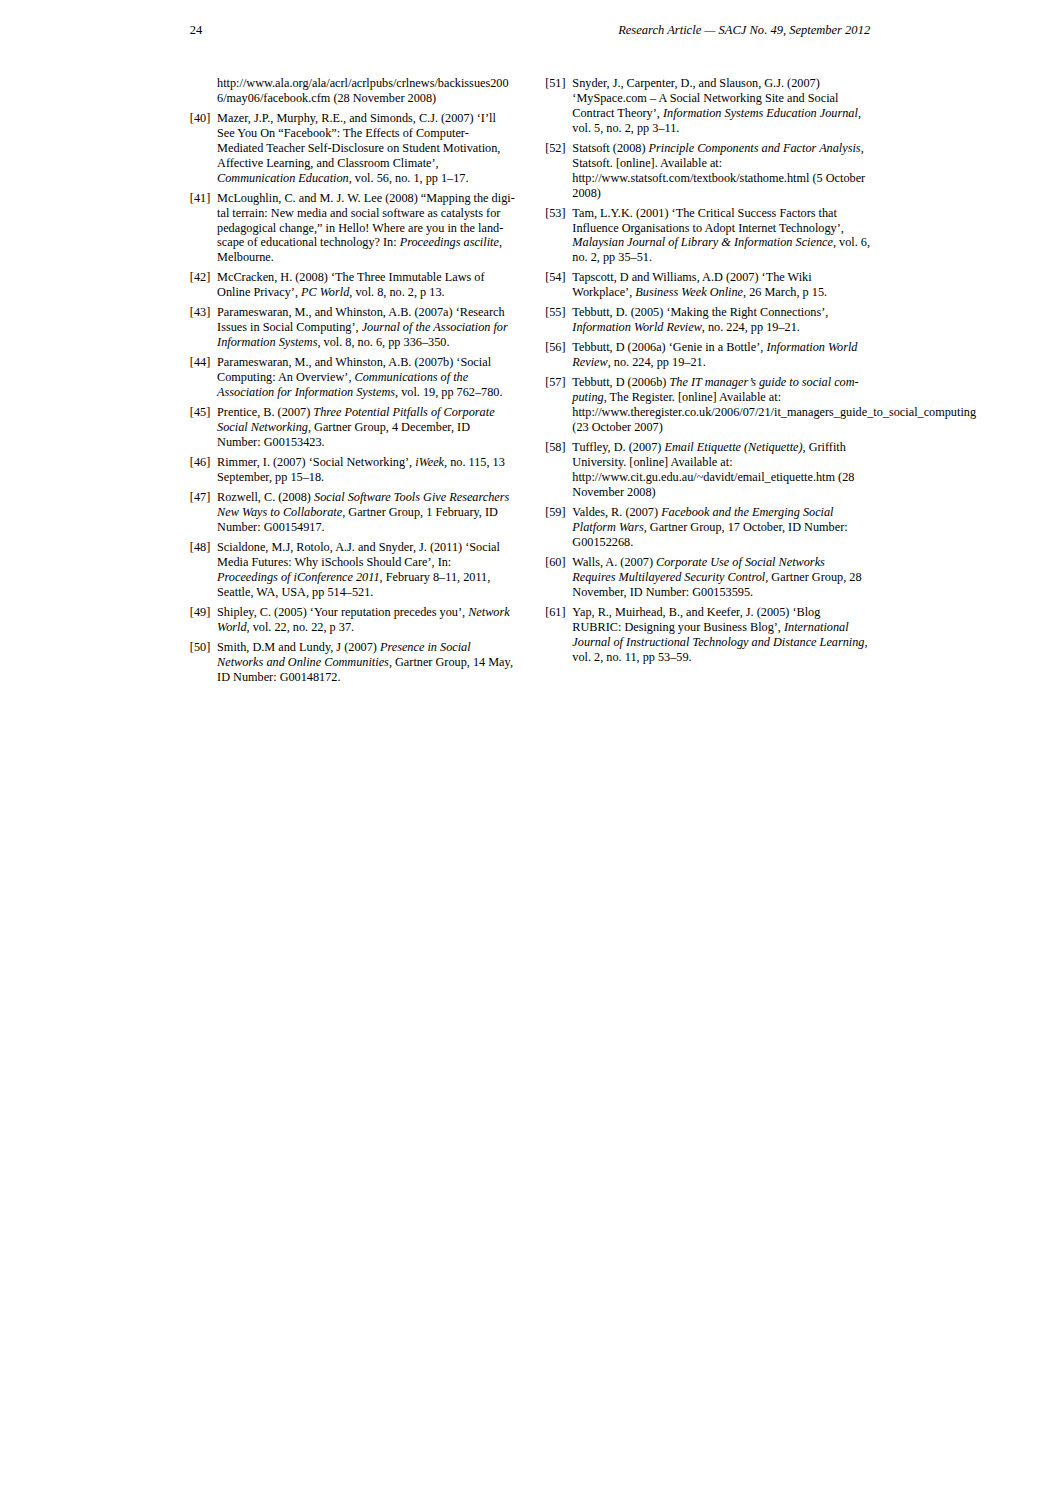24 Research Article — SACJ No. 49, September 2012
http://www.ala.org/ala/acrl/acrlpubs/crlnews/backissues2006/may06/facebook.cfm (28 November 2008)
[40] Mazer, J.P., Murphy, R.E., and Simonds, C.J. (2007) ‘I’ll See You On “Facebook”: The Effects of Computer-Mediated Teacher Self-Disclosure on Student Motivation, Affective Learning, and Classroom Climate’, Communication Education, vol. 56, no. 1, pp 1–17.
[41] McLoughlin, C. and M. J. W. Lee (2008) “Mapping the digital terrain: New media and social software as catalysts for pedagogical change,” in Hello! Where are you in the landscape of educational technology? In: Proceedings ascilite, Melbourne.
[42] McCracken, H. (2008) ‘The Three Immutable Laws of Online Privacy’, PC World, vol. 8, no. 2, p 13.
[43] Parameswaran, M., and Whinston, A.B. (2007a) ‘Research Issues in Social Computing’, Journal of the Association for Information Systems, vol. 8, no. 6, pp 336–350.
[44] Parameswaran, M., and Whinston, A.B. (2007b) ‘Social Computing: An Overview’, Communications of the Association for Information Systems, vol. 19, pp 762–780.
[45] Prentice, B. (2007) Three Potential Pitfalls of Corporate Social Networking, Gartner Group, 4 December, ID Number: G00153423.
[46] Rimmer, I. (2007) ‘Social Networking’, iWeek, no. 115, 13 September, pp 15–18.
[47] Rozwell, C. (2008) Social Software Tools Give Researchers New Ways to Collaborate, Gartner Group, 1 February, ID Number: G00154917.
[48] Scialdone, M.J, Rotolo, A.J. and Snyder, J. (2011) ‘Social Media Futures: Why iSchools Should Care’, In: Proceedings of iConference 2011, February 8–11, 2011, Seattle, WA, USA, pp 514–521.
[49] Shipley, C. (2005) ‘Your reputation precedes you’, Network World, vol. 22, no. 22, p 37.
[50] Smith, D.M and Lundy, J (2007) Presence in Social Networks and Online Communities, Gartner Group, 14 May, ID Number: G00148172.
[51] Snyder, J., Carpenter, D., and Slauson, G.J. (2007) ‘MySpace.com – A Social Networking Site and Social Contract Theory’, Information Systems Education Journal, vol. 5, no. 2, pp 3–11.
[52] Statsoft (2008) Principle Components and Factor Analysis, Statsoft. [online]. Available at: http://www.statsoft.com/textbook/stathome.html (5 October 2008)
[53] Tam, L.Y.K. (2001) ‘The Critical Success Factors that Influence Organisations to Adopt Internet Technology’, Malaysian Journal of Library & Information Science, vol. 6, no. 2, pp 35–51.
[54] Tapscott, D and Williams, A.D (2007) ‘The Wiki Workplace’, Business Week Online, 26 March, p 15.
[55] Tebbutt, D. (2005) ‘Making the Right Connections’, Information World Review, no. 224, pp 19–21.
[56] Tebbutt, D (2006a) ‘Genie in a Bottle’, Information World Review, no. 224, pp 19–21.
[57] Tebbutt, D (2006b) The IT manager’s guide to social computing, The Register. [online] Available at: http://www.theregister.co.uk/2006/07/21/it_managers_guide_to_social_computing (23 October 2007)
[58] Tuffley, D. (2007) Email Etiquette (Netiquette), Griffith University. [online] Available at: http://www.cit.gu.edu.au/~davidt/email_etiquette.htm (28 November 2008)
[59] Valdes, R. (2007) Facebook and the Emerging Social Platform Wars, Gartner Group, 17 October, ID Number: G00152268.
[60] Walls, A. (2007) Corporate Use of Social Networks Requires Multilayered Security Control, Gartner Group, 28 November, ID Number: G00153595.
[61] Yap, R., Muirhead, B., and Keefer, J. (2005) ‘Blog RUBRIC: Designing your Business Blog’, International Journal of Instructional Technology and Distance Learning, vol. 2, no. 11, pp 53–59.